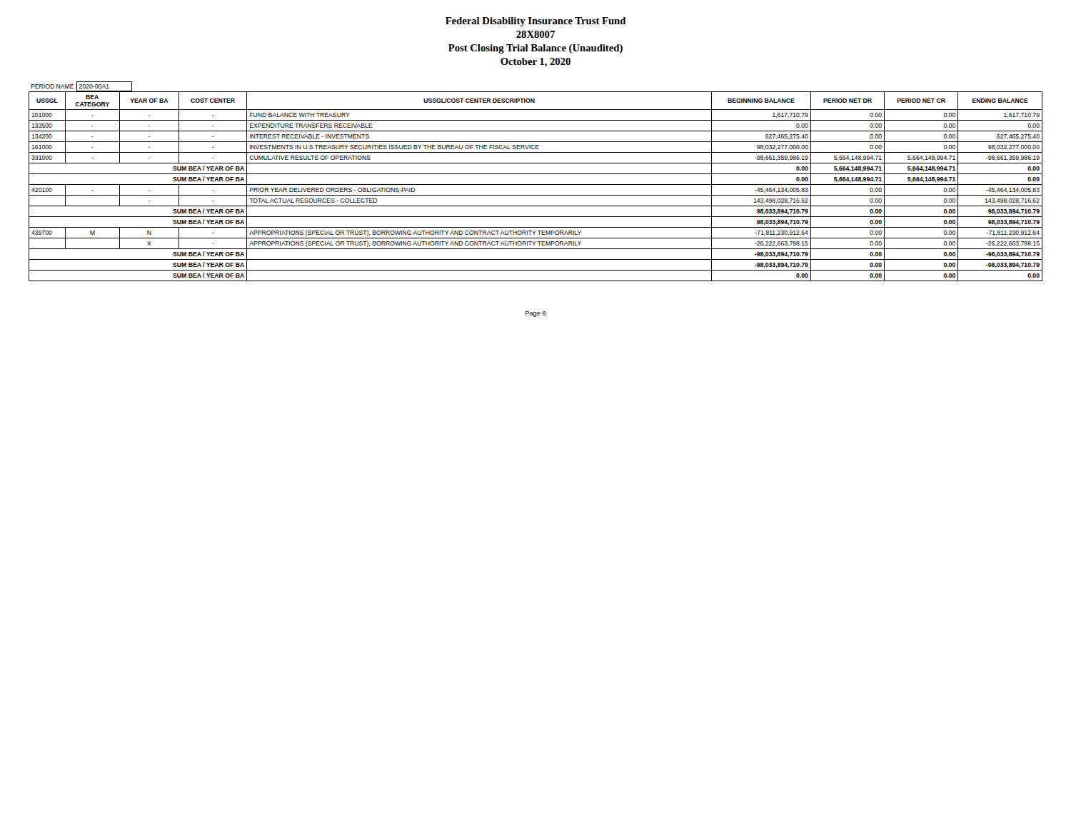Federal Disability Insurance Trust Fund
28X8007
Post Closing Trial Balance (Unaudited)
October 1, 2020
| PERIOD NAME | 2020-00A1 |
| USSGL | BEA CATEGORY | YEAR OF BA | COST CENTER | USSGL/COST CENTER DESCRIPTION | BEGINNING BALANCE | PERIOD NET DR | PERIOD NET CR | ENDING BALANCE |
| --- | --- | --- | --- | --- | --- | --- | --- | --- |
| 101000 | - | - | - | FUND BALANCE WITH TREASURY | 1,617,710.79 | 0.00 | 0.00 | 1,617,710.79 |
| 133500 | - | - | - | EXPENDITURE TRANSFERS RECEIVABLE | 0.00 | 0.00 | 0.00 | 0.00 |
| 134200 | - | - | - | INTEREST RECEIVABLE - INVESTMENTS | 627,465,275.40 | 0.00 | 0.00 | 627,465,275.40 |
| 161000 | - | - | - | INVESTMENTS IN U.S TREASURY SECURITIES ISSUED BY THE BUREAU OF THE FISCAL SERVICE | 98,032,277,000.00 | 0.00 | 0.00 | 98,032,277,000.00 |
| 331000 | - | - | - | CUMULATIVE RESULTS OF OPERATIONS | -98,661,359,986.19 | 5,664,148,994.71 | 5,664,148,994.71 | -98,661,359,986.19 |
| SUM BEA / YEAR OF BA | | 0.00 | 5,664,148,994.71 | 5,664,148,994.71 | 0.00 |
| SUM BEA / YEAR OF BA | | 0.00 | 5,664,148,994.71 | 5,664,148,994.71 | 0.00 |
| 420100 | - | - | - | PRIOR YEAR DELIVERED ORDERS - OBLIGATIONS-PAID | -45,464,134,005.83 | 0.00 | 0.00 | -45,464,134,005.83 |
| | | - | - | TOTAL ACTUAL RESOURCES - COLLECTED | 143,498,028,716.62 | 0.00 | 0.00 | 143,498,028,716.62 |
| SUM BEA / YEAR OF BA | | 98,033,894,710.79 | 0.00 | 0.00 | 98,033,894,710.79 |
| SUM BEA / YEAR OF BA | | 98,033,894,710.79 | 0.00 | 0.00 | 98,033,894,710.79 |
| 439700 | M | N | - | APPROPRIATIONS (SPECIAL OR TRUST), BORROWING AUTHORITY AND CONTRACT AUTHORITY TEMPORARILY | -71,811,230,912.64 | 0.00 | 0.00 | -71,811,230,912.64 |
| | | X | - | APPROPRIATIONS (SPECIAL OR TRUST), BORROWING AUTHORITY AND CONTRACT AUTHORITY TEMPORARILY | -26,222,663,798.15 | 0.00 | 0.00 | -26,222,663,798.15 |
| SUM BEA / YEAR OF BA | | -98,033,894,710.79 | 0.00 | 0.00 | -98,033,894,710.79 |
| SUM BEA / YEAR OF BA | | -98,033,894,710.79 | 0.00 | 0.00 | -98,033,894,710.79 |
| SUM BEA / YEAR OF BA | | 0.00 | 0.00 | 0.00 | 0.00 |
Page 8